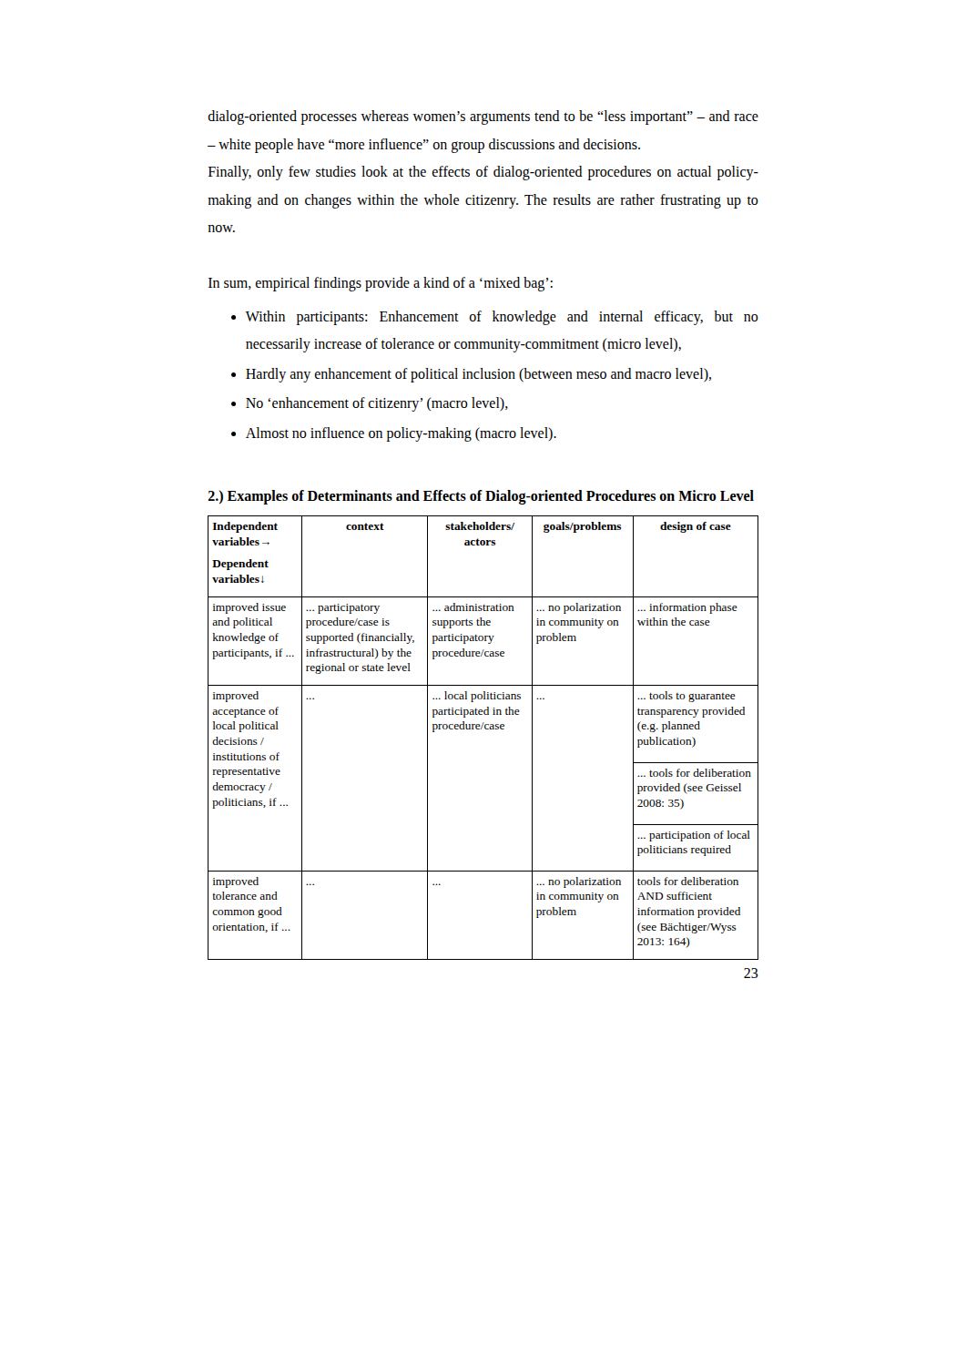dialog-oriented processes whereas women’s arguments tend to be “less important” – and race – white people have “more influence” on group discussions and decisions.
Finally, only few studies look at the effects of dialog-oriented procedures on actual policy-making and on changes within the whole citizenry. The results are rather frustrating up to now.
In sum, empirical findings provide a kind of a ‘mixed bag’:
Within participants: Enhancement of knowledge and internal efficacy, but no necessarily increase of tolerance or community-commitment (micro level),
Hardly any enhancement of political inclusion (between meso and macro level),
No ‘enhancement of citizenry’ (macro level),
Almost no influence on policy-making (macro level).
2.) Examples of Determinants and Effects of Dialog-oriented Procedures on Micro Level
| Independent variables → Dependent variables ↓ | context | stakeholders/ actors | goals/problems | design of case |
| --- | --- | --- | --- | --- |
| improved issue and political knowledge of participants, if ... | ... participatory procedure/case is supported (financially, infrastructural) by the regional or state level | ... administration supports the participatory procedure/case | ... no polarization in community on problem | ... information phase within the case |
| improved acceptance of local political decisions / institutions of representative democracy / politicians, if ... | ... | ... local politicians participated in the procedure/case | ... | / ... tools to guarantee transparency provided (e.g. planned publication) / / ... tools for deliberation provided (see Geissel 2008: 35) / / ... participation of local politicians required / |
| improved tolerance and common good orientation, if ... | ... | ... | ... no polarization in community on problem | tools for deliberation AND sufficient information provided (see Bächtiger/Wyss 2013: 164) |
23